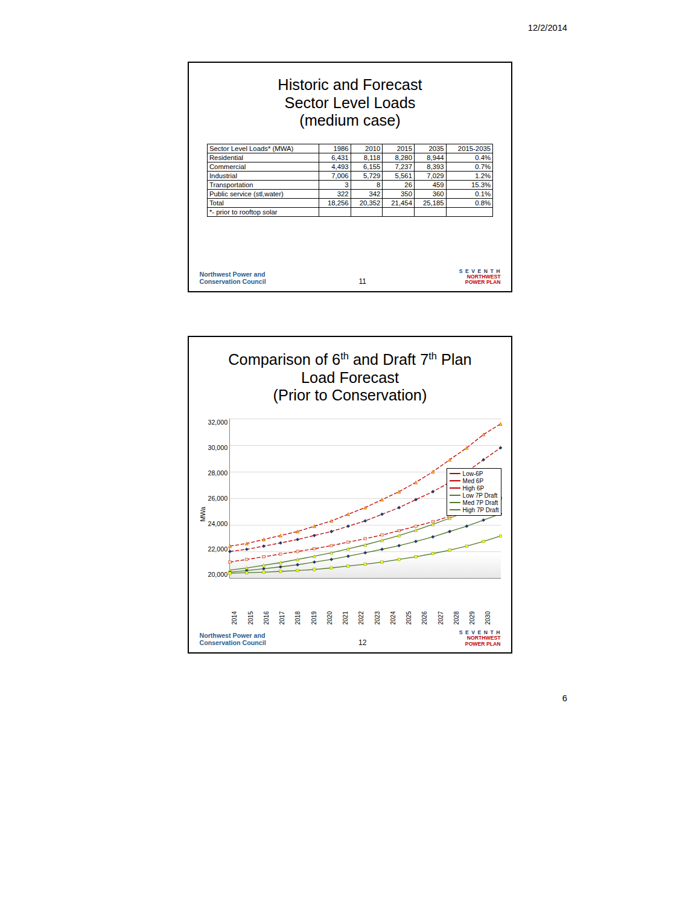12/2/2014
Historic and Forecast
Sector Level Loads
(medium case)
| Sector Level Loads* (MWA) | 1986 | 2010 | 2015 | 2035 | 2015-2035 |
| Residential | 6,431 | 8,118 | 8,280 | 8,944 | 0.4% |
| Commercial | 4,493 | 6,155 | 7,237 | 8,393 | 0.7% |
| Industrial | 7,006 | 5,729 | 5,561 | 7,029 | 1.2% |
| Transportation | 3 | 8 | 26 | 459 | 15.3% |
| Public service (stl,water) | 322 | 342 | 350 | 360 | 0.1% |
| Total | 18,256 | 20,352 | 21,454 | 25,185 | 0.8% |
| *- prior to rooftop solar | | | | | |
Northwest Power and
Conservation Council
11
S E V E N T H
NORTHWEST
POWER PLAN
Comparison of 6th and Draft 7th Plan
Load Forecast
(Prior to Conservation)
MWa
32,000
30,000
28,000
26,000
24,000
22,000
20,000
Low-6P
Med 6P
High 6P
Low 7P Draft
Med 7P Draft
High 7P Draft
20142015201620172018201920202021202220232024202520262027202820292030
Northwest Power and
Conservation Council
12
S E V E N T H
NORTHWEST
POWER PLAN
6